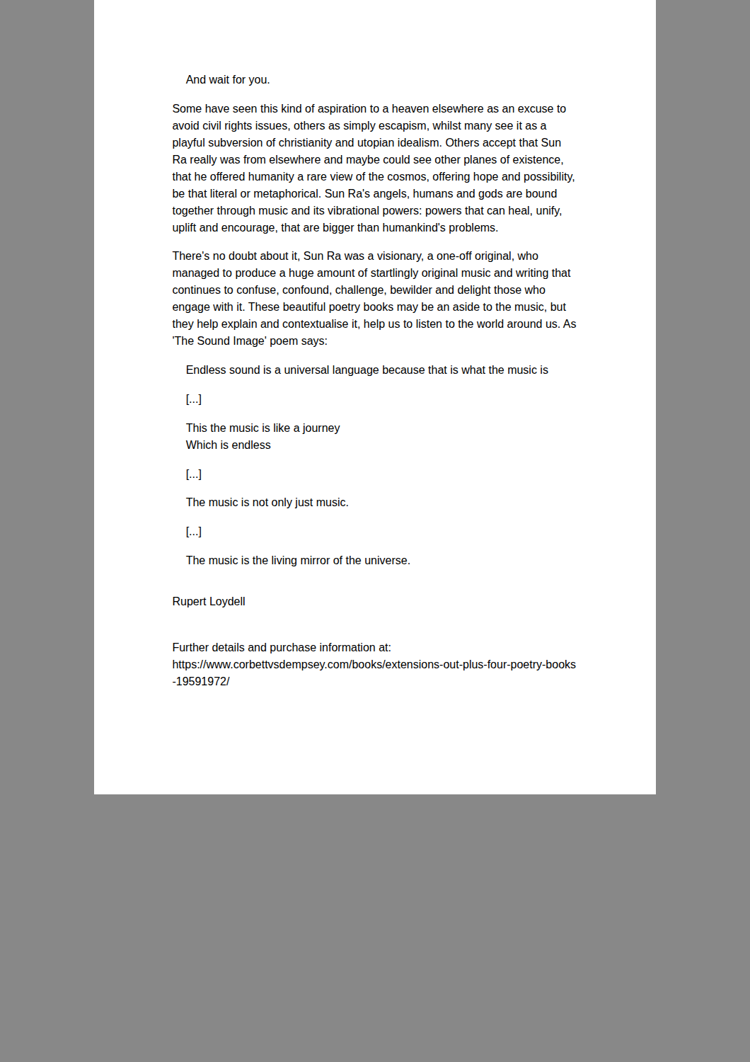And wait for you.
Some have seen this kind of aspiration to a heaven elsewhere as an excuse to avoid civil rights issues, others as simply escapism, whilst many see it as a playful subversion of christianity and utopian idealism. Others accept that Sun Ra really was from elsewhere and maybe could see other planes of existence, that he offered humanity a rare view of the cosmos, offering hope and possibility, be that literal or metaphorical. Sun Ra's angels, humans and gods are bound together through music and its vibrational powers: powers that can heal, unify, uplift and encourage, that are bigger than humankind's problems.
There's no doubt about it, Sun Ra was a visionary, a one-off original, who managed to produce a huge amount of startlingly original music and writing that continues to confuse, confound, challenge, bewilder and delight those who engage with it. These beautiful poetry books may be an aside to the music, but they help explain and contextualise it, help us to listen to the world around us. As 'The Sound Image' poem says:
Endless sound is a universal language because that is what the music is
[...]
This the music is like a journey
Which is endless
[...]
The music is not only just music.
[...]
The music is the living mirror of the universe.
Rupert Loydell
Further details and purchase information at:
https://www.corbettvsdempsey.com/books/extensions-out-plus-four-poetry-books-19591972/